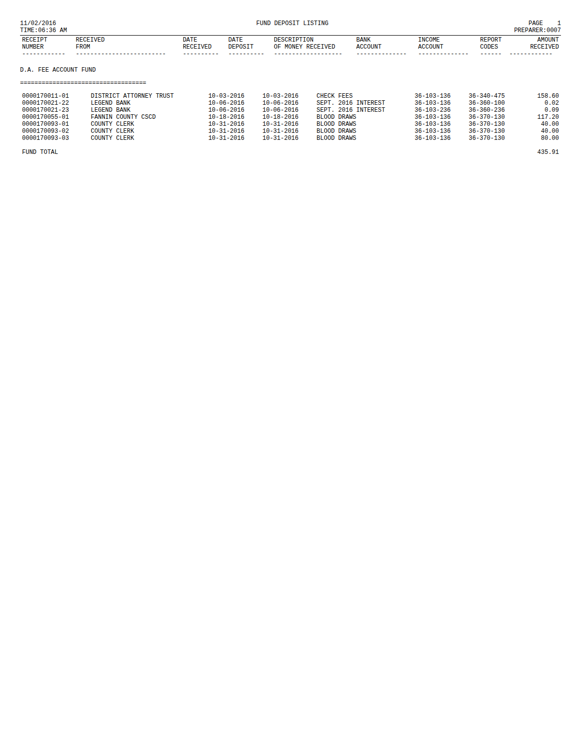11/02/2016 FUND DEPOSIT LISTING PAGE 1
TIME:06:36 AM PREPARER:0007
| RECEIPT | RECEIVED | DATE | DATE | DESCRIPTION | BANK | INCOME | REPORT | AMOUNT |
| --- | --- | --- | --- | --- | --- | --- | --- | --- |
| NUMBER | FROM | RECEIVED | DEPOSIT | OF MONEY RECEIVED | ACCOUNT | ACCOUNT | CODES | RECEIVED |
| ------------ | ------------------------- | ---------- | ---------- | ------------------- | -------------- | -------------- | ------ | ------------ |
D.A. FEE ACCOUNT FUND
===================================
| 0000170011-01 | DISTRICT ATTORNEY TRUST | 10-03-2016 | 10-03-2016 | CHECK FEES | 36-103-136 | 36-340-475 | | 158.60 |
| 0000170021-22 | LEGEND BANK | 10-06-2016 | 10-06-2016 | SEPT. 2016 INTEREST | 36-103-136 | 36-360-100 | | 0.02 |
| 0000170021-23 | LEGEND BANK | 10-06-2016 | 10-06-2016 | SEPT. 2016 INTEREST | 36-103-236 | 36-360-236 | | 0.09 |
| 0000170055-01 | FANNIN COUNTY CSCD | 10-18-2016 | 10-18-2016 | BLOOD DRAWS | 36-103-136 | 36-370-130 | | 117.20 |
| 0000170093-01 | COUNTY CLERK | 10-31-2016 | 10-31-2016 | BLOOD DRAWS | 36-103-136 | 36-370-130 | | 40.00 |
| 0000170093-02 | COUNTY CLERK | 10-31-2016 | 10-31-2016 | BLOOD DRAWS | 36-103-136 | 36-370-130 | | 40.00 |
| 0000170093-03 | COUNTY CLERK | 10-31-2016 | 10-31-2016 | BLOOD DRAWS | 36-103-136 | 36-370-130 | | 80.00 |
| FUND TOTAL | 435.91 |